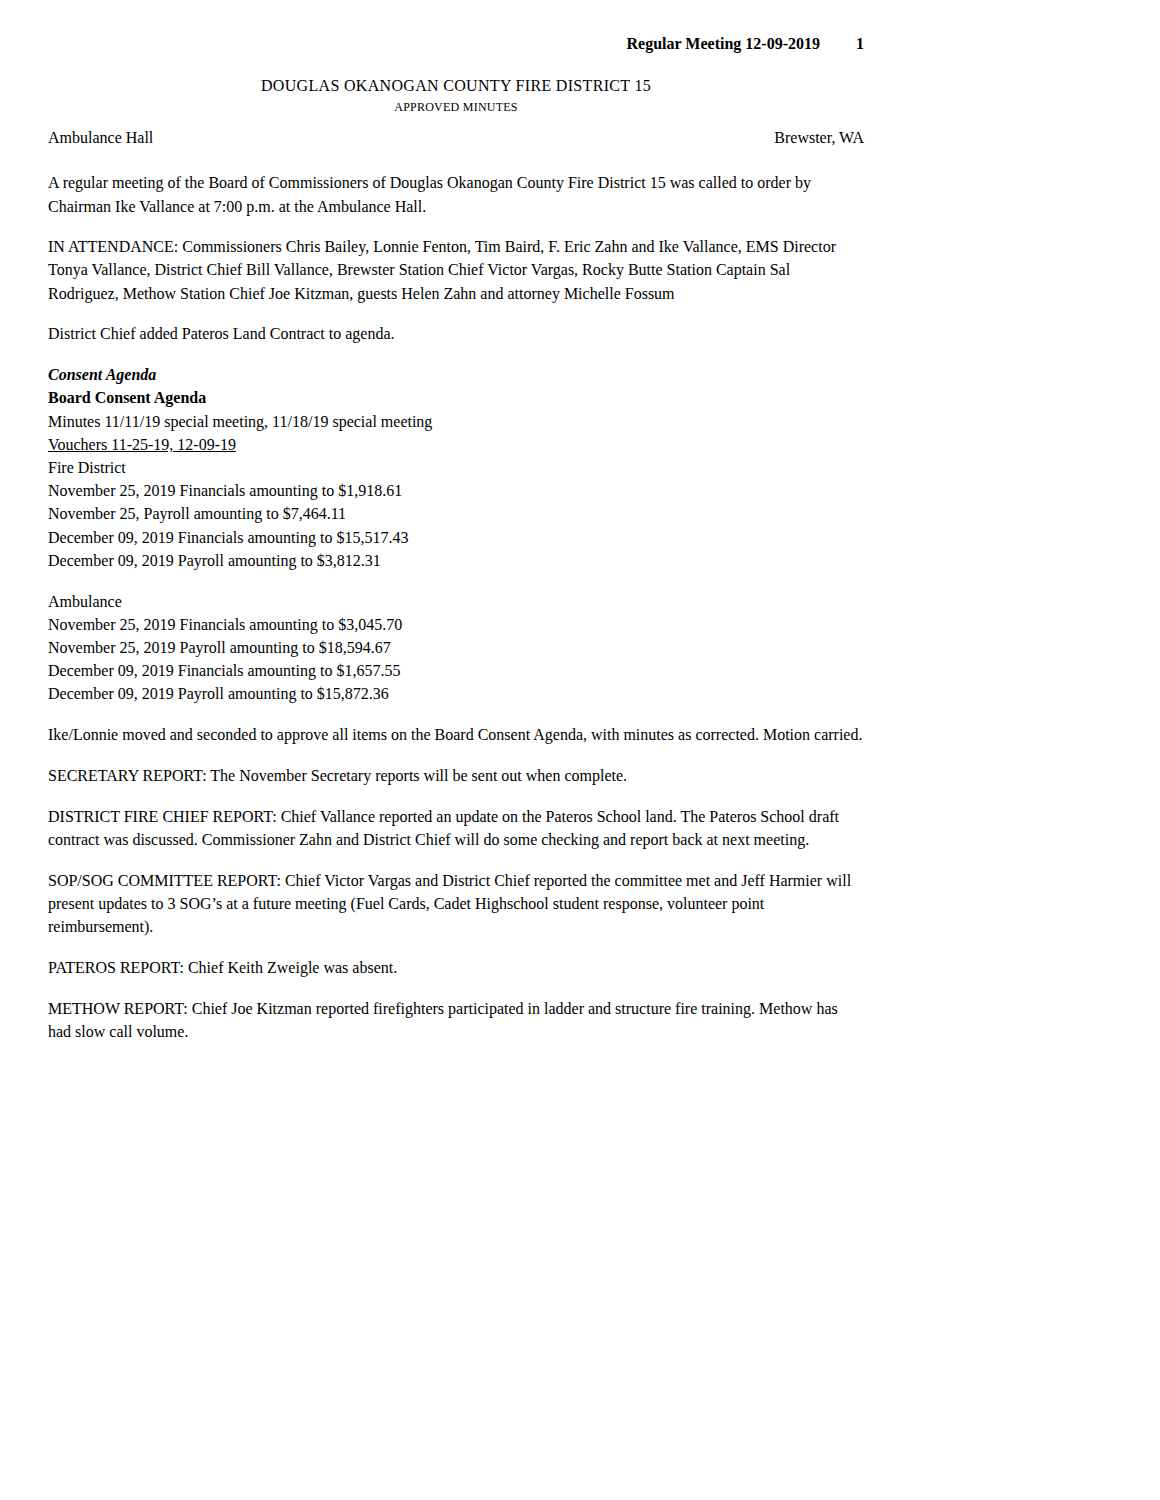Regular Meeting 12-09-2019 1
DOUGLAS OKANOGAN COUNTY FIRE DISTRICT 15
APPROVED MINUTES
Ambulance Hall Brewster, WA
A regular meeting of the Board of Commissioners of Douglas Okanogan County Fire District 15 was called to order by Chairman Ike Vallance at 7:00 p.m. at the Ambulance Hall.
IN ATTENDANCE: Commissioners Chris Bailey, Lonnie Fenton, Tim Baird, F. Eric Zahn and Ike Vallance, EMS Director Tonya Vallance, District Chief Bill Vallance, Brewster Station Chief Victor Vargas, Rocky Butte Station Captain Sal Rodriguez, Methow Station Chief Joe Kitzman, guests Helen Zahn and attorney Michelle Fossum
District Chief added Pateros Land Contract to agenda.
Consent Agenda
Board Consent Agenda
Minutes 11/11/19 special meeting, 11/18/19 special meeting
Vouchers 11-25-19, 12-09-19
Fire District
November 25, 2019 Financials amounting to $1,918.61
November 25, Payroll amounting to $7,464.11
December 09, 2019 Financials amounting to $15,517.43
December 09, 2019 Payroll amounting to $3,812.31
Ambulance
November 25, 2019 Financials amounting to $3,045.70
November 25, 2019 Payroll amounting to $18,594.67
December 09, 2019 Financials amounting to $1,657.55
December 09, 2019 Payroll amounting to $15,872.36
Ike/Lonnie moved and seconded to approve all items on the Board Consent Agenda, with minutes as corrected. Motion carried.
SECRETARY REPORT: The November Secretary reports will be sent out when complete.
DISTRICT FIRE CHIEF REPORT: Chief Vallance reported an update on the Pateros School land. The Pateros School draft contract was discussed. Commissioner Zahn and District Chief will do some checking and report back at next meeting.
SOP/SOG COMMITTEE REPORT: Chief Victor Vargas and District Chief reported the committee met and Jeff Harmier will present updates to 3 SOG’s at a future meeting (Fuel Cards, Cadet Highschool student response, volunteer point reimbursement).
PATEROS REPORT: Chief Keith Zweigle was absent.
METHOW REPORT: Chief Joe Kitzman reported firefighters participated in ladder and structure fire training. Methow has had slow call volume.